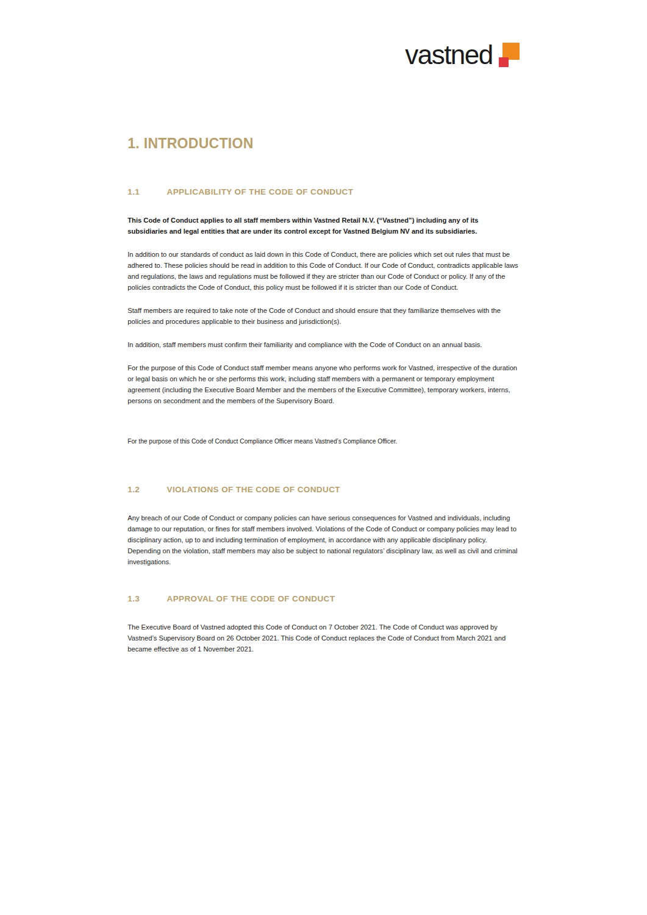vastned
1. INTRODUCTION
1.1 APPLICABILITY OF THE CODE OF CONDUCT
This Code of Conduct applies to all staff members within Vastned Retail N.V. (“Vastned”) including any of its subsidiaries and legal entities that are under its control except for Vastned Belgium NV and its subsidiaries.
In addition to our standards of conduct as laid down in this Code of Conduct, there are policies which set out rules that must be adhered to. These policies should be read in addition to this Code of Conduct. If our Code of Conduct, contradicts applicable laws and regulations, the laws and regulations must be followed if they are stricter than our Code of Conduct or policy. If any of the policies contradicts the Code of Conduct, this policy must be followed if it is stricter than our Code of Conduct.
Staff members are required to take note of the Code of Conduct and should ensure that they familiarize themselves with the policies and procedures applicable to their business and jurisdiction(s).
In addition, staff members must confirm their familiarity and compliance with the Code of Conduct on an annual basis.
For the purpose of this Code of Conduct staff member means anyone who performs work for Vastned, irrespective of the duration or legal basis on which he or she performs this work, including staff members with a permanent or temporary employment agreement (including the Executive Board Member and the members of the Executive Committee), temporary workers, interns, persons on secondment and the members of the Supervisory Board.
For the purpose of this Code of Conduct Compliance Officer means Vastned’s Compliance Officer.
1.2 VIOLATIONS OF THE CODE OF CONDUCT
Any breach of our Code of Conduct or company policies can have serious consequences for Vastned and individuals, including damage to our reputation, or fines for staff members involved. Violations of the Code of Conduct or company policies may lead to disciplinary action, up to and including termination of employment, in accordance with any applicable disciplinary policy. Depending on the violation, staff members may also be subject to national regulators’ disciplinary law, as well as civil and criminal investigations.
1.3 APPROVAL OF THE CODE OF CONDUCT
The Executive Board of Vastned adopted this Code of Conduct on 7 October 2021. The Code of Conduct was approved by Vastned’s Supervisory Board on 26 October 2021. This Code of Conduct replaces the Code of Conduct from March 2021 and became effective as of 1 November 2021.